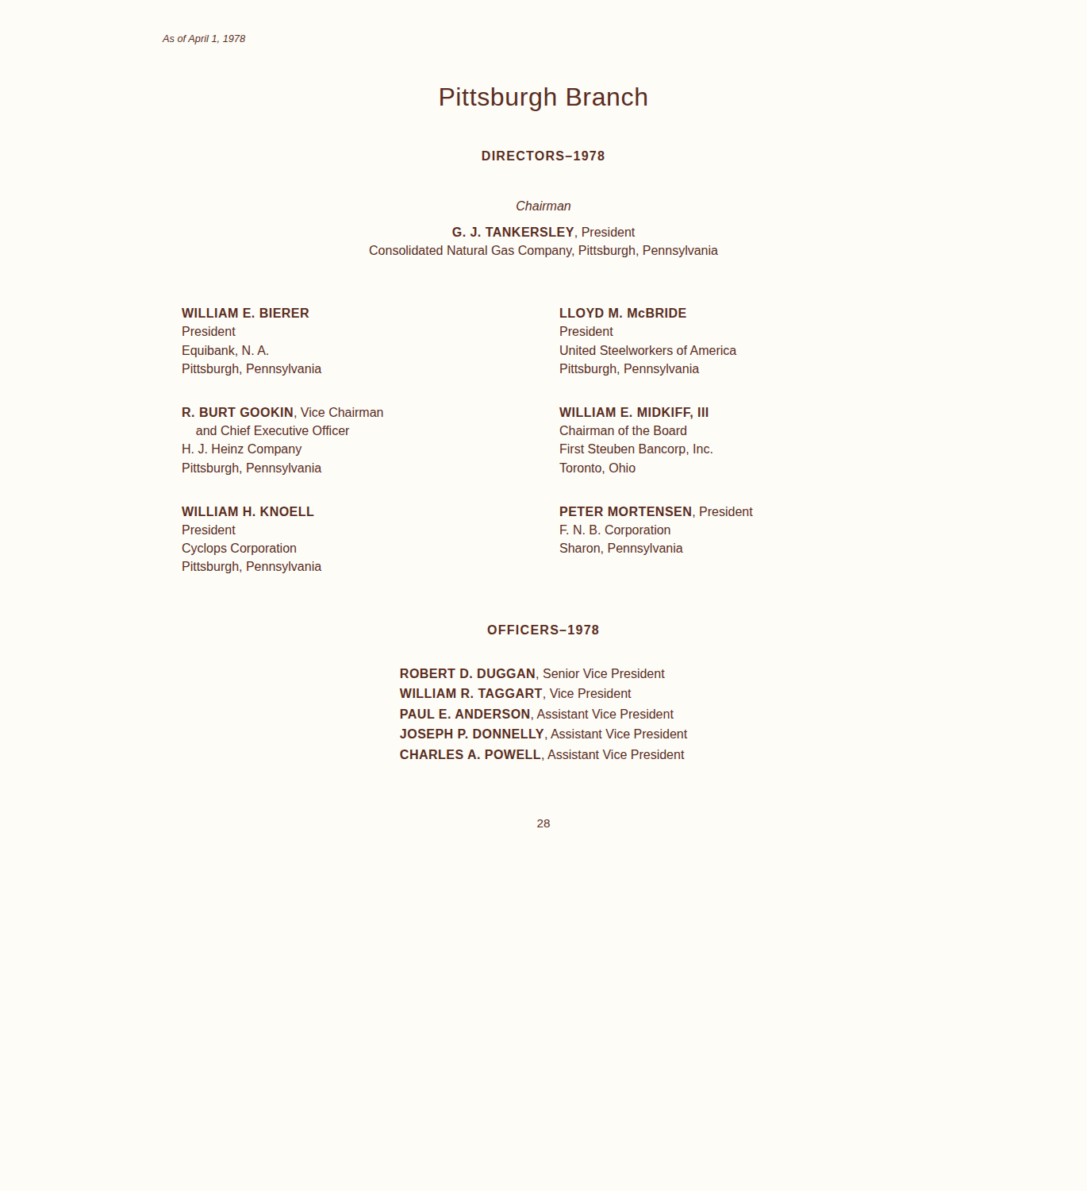As of April 1, 1978
Pittsburgh Branch
DIRECTORS–1978
Chairman G. J. TANKERSLEY, President
Consolidated Natural Gas Company, Pittsburgh, Pennsylvania
WILLIAM E. BIERER
President
Equibank, N. A.
Pittsburgh, Pennsylvania
LLOYD M. McBRIDE
President
United Steelworkers of America
Pittsburgh, Pennsylvania
R. BURT GOOKIN, Vice Chairman
and Chief Executive Officer
H. J. Heinz Company
Pittsburgh, Pennsylvania
WILLIAM E. MIDKIFF, III
Chairman of the Board
First Steuben Bancorp, Inc.
Toronto, Ohio
WILLIAM H. KNOELL
President
Cyclops Corporation
Pittsburgh, Pennsylvania
PETER MORTENSEN, President
F. N. B. Corporation
Sharon, Pennsylvania
OFFICERS–1978
ROBERT D. DUGGAN, Senior Vice President
WILLIAM R. TAGGART, Vice President
PAUL E. ANDERSON, Assistant Vice President
JOSEPH P. DONNELLY, Assistant Vice President
CHARLES A. POWELL, Assistant Vice President
28